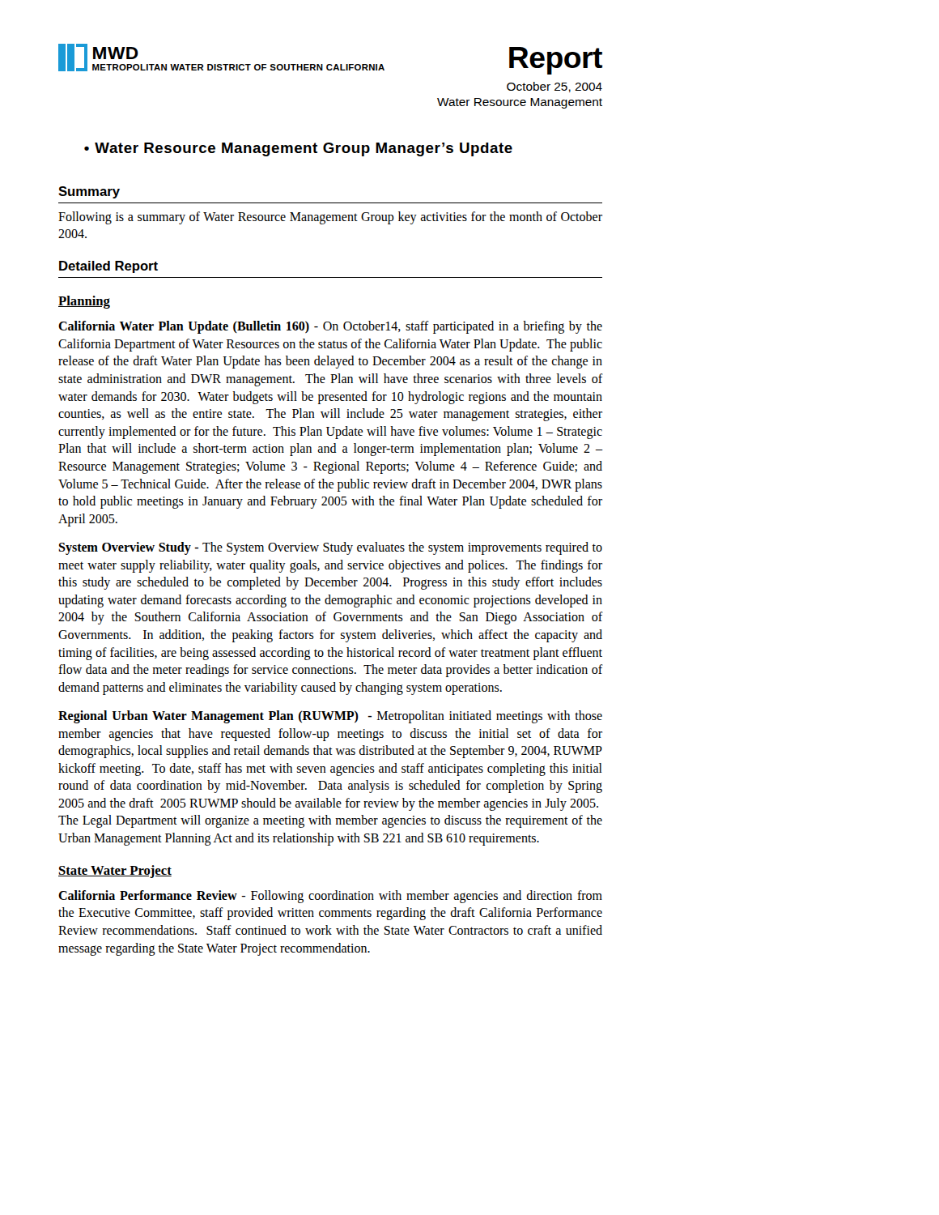MWD METROPOLITAN WATER DISTRICT OF SOUTHERN CALIFORNIA
Report October 25, 2004 Water Resource Management
Water Resource Management Group Manager’s Update
Summary
Following is a summary of Water Resource Management Group key activities for the month of October 2004.
Detailed Report
Planning
California Water Plan Update (Bulletin 160) - On October14, staff participated in a briefing by the California Department of Water Resources on the status of the California Water Plan Update. The public release of the draft Water Plan Update has been delayed to December 2004 as a result of the change in state administration and DWR management. The Plan will have three scenarios with three levels of water demands for 2030. Water budgets will be presented for 10 hydrologic regions and the mountain counties, as well as the entire state. The Plan will include 25 water management strategies, either currently implemented or for the future. This Plan Update will have five volumes: Volume 1 – Strategic Plan that will include a short-term action plan and a longer-term implementation plan; Volume 2 – Resource Management Strategies; Volume 3 - Regional Reports; Volume 4 – Reference Guide; and Volume 5 – Technical Guide. After the release of the public review draft in December 2004, DWR plans to hold public meetings in January and February 2005 with the final Water Plan Update scheduled for April 2005.
System Overview Study - The System Overview Study evaluates the system improvements required to meet water supply reliability, water quality goals, and service objectives and polices. The findings for this study are scheduled to be completed by December 2004. Progress in this study effort includes updating water demand forecasts according to the demographic and economic projections developed in 2004 by the Southern California Association of Governments and the San Diego Association of Governments. In addition, the peaking factors for system deliveries, which affect the capacity and timing of facilities, are being assessed according to the historical record of water treatment plant effluent flow data and the meter readings for service connections. The meter data provides a better indication of demand patterns and eliminates the variability caused by changing system operations.
Regional Urban Water Management Plan (RUWMP) - Metropolitan initiated meetings with those member agencies that have requested follow-up meetings to discuss the initial set of data for demographics, local supplies and retail demands that was distributed at the September 9, 2004, RUWMP kickoff meeting. To date, staff has met with seven agencies and staff anticipates completing this initial round of data coordination by mid-November. Data analysis is scheduled for completion by Spring 2005 and the draft 2005 RUWMP should be available for review by the member agencies in July 2005. The Legal Department will organize a meeting with member agencies to discuss the requirement of the Urban Management Planning Act and its relationship with SB 221 and SB 610 requirements.
State Water Project
California Performance Review - Following coordination with member agencies and direction from the Executive Committee, staff provided written comments regarding the draft California Performance Review recommendations. Staff continued to work with the State Water Contractors to craft a unified message regarding the State Water Project recommendation.